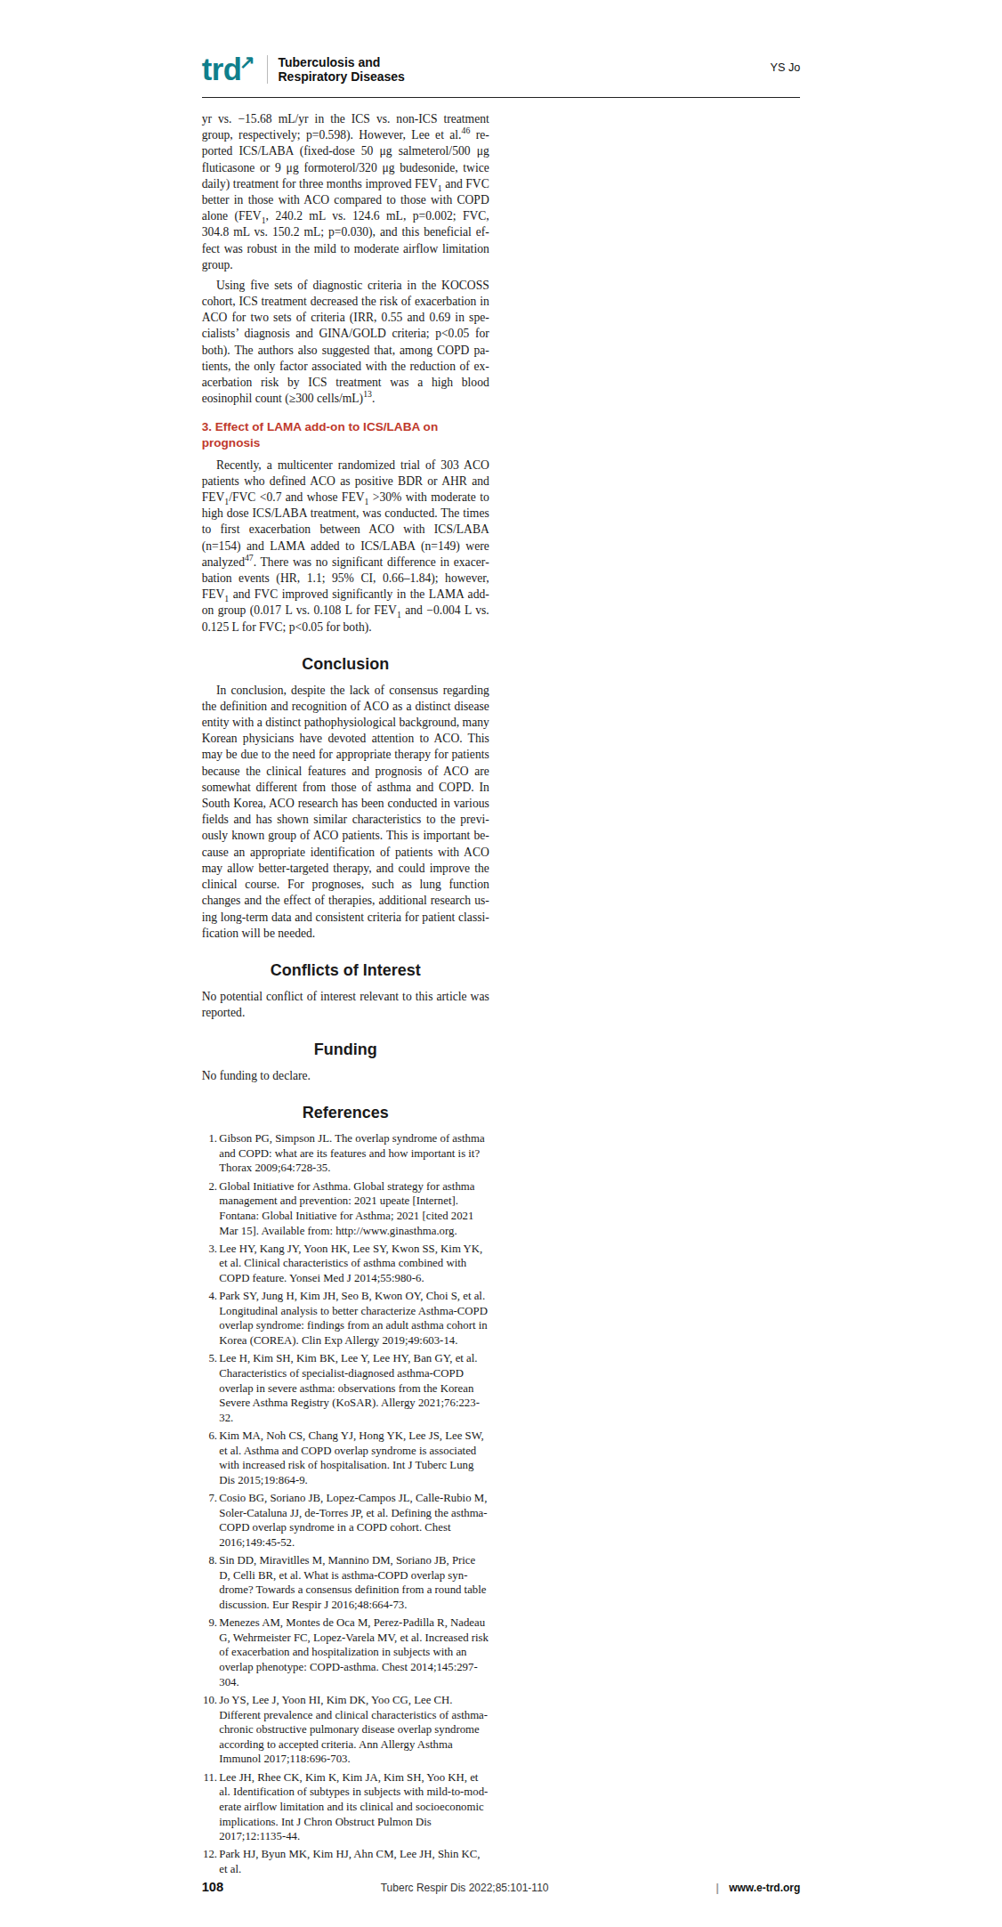trd↗
Tuberculosis and Respiratory Diseases
YS Jo
yr vs. −15.68 mL/yr in the ICS vs. non-ICS treatment group, respectively; p=0.598). However, Lee et al.46 reported ICS/LABA (fixed-dose 50 μg salmeterol/500 μg fluticasone or 9 μg formoterol/320 μg budesonide, twice daily) treatment for three months improved FEV1 and FVC better in those with ACO compared to those with COPD alone (FEV1, 240.2 mL vs. 124.6 mL, p=0.002; FVC, 304.8 mL vs. 150.2 mL; p=0.030), and this beneficial effect was robust in the mild to moderate airflow limitation group.
Using five sets of diagnostic criteria in the KOCOSS cohort, ICS treatment decreased the risk of exacerbation in ACO for two sets of criteria (IRR, 0.55 and 0.69 in specialists’ diagnosis and GINA/GOLD criteria; p<0.05 for both). The authors also suggested that, among COPD patients, the only factor associated with the reduction of exacerbation risk by ICS treatment was a high blood eosinophil count (≥300 cells/mL)13.
3. Effect of LAMA add-on to ICS/LABA on prognosis
Recently, a multicenter randomized trial of 303 ACO patients who defined ACO as positive BDR or AHR and FEV1/FVC <0.7 and whose FEV1 >30% with moderate to high dose ICS/LABA treatment, was conducted. The times to first exacerbation between ACO with ICS/LABA (n=154) and LAMA added to ICS/LABA (n=149) were analyzed47. There was no significant difference in exacerbation events (HR, 1.1; 95% CI, 0.66–1.84); however, FEV1 and FVC improved significantly in the LAMA add-on group (0.017 L vs. 0.108 L for FEV1 and −0.004 L vs. 0.125 L for FVC; p<0.05 for both).
Conclusion
In conclusion, despite the lack of consensus regarding the definition and recognition of ACO as a distinct disease entity with a distinct pathophysiological background, many Korean physicians have devoted attention to ACO. This may be due to the need for appropriate therapy for patients because the clinical features and prognosis of ACO are somewhat different from those of asthma and COPD. In South Korea, ACO research has been conducted in various fields and has shown similar characteristics to the previously known group of ACO patients. This is important because an appropriate identification of patients with ACO may allow better-targeted therapy, and could improve the clinical course. For prognoses, such as lung function changes and the effect of therapies, additional research using long-term data and consistent criteria for patient classification will be needed.
Conflicts of Interest
No potential conflict of interest relevant to this article was reported.
Funding
No funding to declare.
References
1 Gibson PG, Simpson JL. The overlap syndrome of asthma and COPD: what are its features and how important is it? Thorax 2009;64:728-35.
2 Global Initiative for Asthma. Global strategy for asthma management and prevention: 2021 upeate [Internet]. Fontana: Global Initiative for Asthma; 2021 [cited 2021 Mar 15]. Available from: http://www.ginasthma.org.
3 Lee HY, Kang JY, Yoon HK, Lee SY, Kwon SS, Kim YK, et al. Clinical characteristics of asthma combined with COPD feature. Yonsei Med J 2014;55:980-6.
4 Park SY, Jung H, Kim JH, Seo B, Kwon OY, Choi S, et al. Longitudinal analysis to better characterize Asthma-COPD overlap syndrome: findings from an adult asthma cohort in Korea (COREA). Clin Exp Allergy 2019;49:603-14.
5 Lee H, Kim SH, Kim BK, Lee Y, Lee HY, Ban GY, et al. Characteristics of specialist-diagnosed asthma-COPD overlap in severe asthma: observations from the Korean Severe Asthma Registry (KoSAR). Allergy 2021;76:223-32.
6 Kim MA, Noh CS, Chang YJ, Hong YK, Lee JS, Lee SW, et al. Asthma and COPD overlap syndrome is associated with increased risk of hospitalisation. Int J Tuberc Lung Dis 2015;19:864-9.
7 Cosio BG, Soriano JB, Lopez-Campos JL, Calle-Rubio M, Soler-Cataluna JJ, de-Torres JP, et al. Defining the asthma-COPD overlap syndrome in a COPD cohort. Chest 2016;149:45-52.
8 Sin DD, Miravitlles M, Mannino DM, Soriano JB, Price D, Celli BR, et al. What is asthma-COPD overlap syndrome? Towards a consensus definition from a round table discussion. Eur Respir J 2016;48:664-73.
9 Menezes AM, Montes de Oca M, Perez-Padilla R, Nadeau G, Wehrmeister FC, Lopez-Varela MV, et al. Increased risk of exacerbation and hospitalization in subjects with an overlap phenotype: COPD-asthma. Chest 2014;145:297-304.
10 Jo YS, Lee J, Yoon HI, Kim DK, Yoo CG, Lee CH. Different prevalence and clinical characteristics of asthma-chronic obstructive pulmonary disease overlap syndrome according to accepted criteria. Ann Allergy Asthma Immunol 2017;118:696-703.
11 Lee JH, Rhee CK, Kim K, Kim JA, Kim SH, Yoo KH, et al. Identification of subtypes in subjects with mild-to-moderate airflow limitation and its clinical and socioeconomic implications. Int J Chron Obstruct Pulmon Dis 2017;12:1135-44.
12 Park HJ, Byun MK, Kim HJ, Ahn CM, Lee JH, Shin KC, et al.
108
Tuberc Respir Dis 2022;85:101-110
|www.e-trd.org